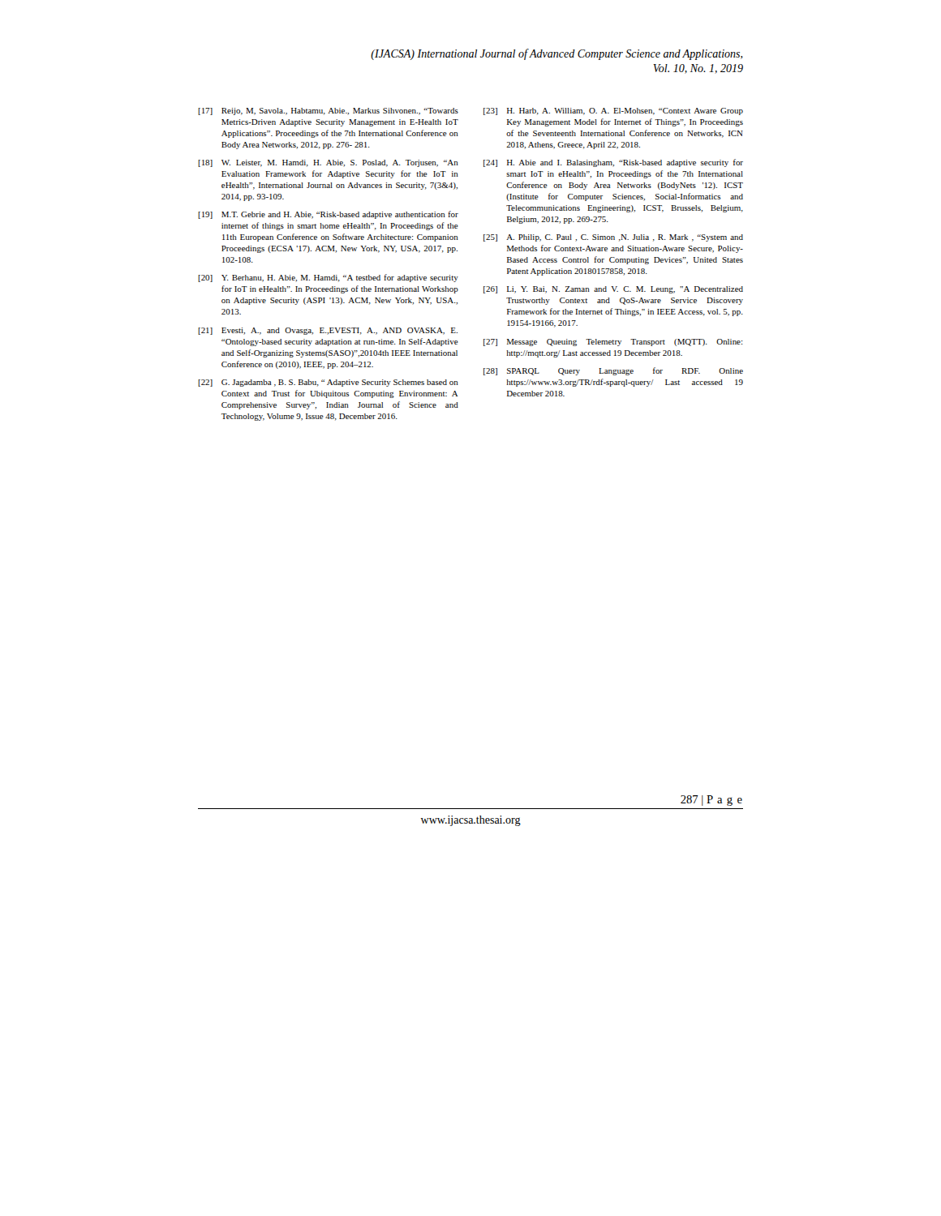(IJACSA) International Journal of Advanced Computer Science and Applications,
Vol. 10, No. 1, 2019
[17] Reijo, M, Savola., Habtamu, Abie., Markus Sihvonen., “Towards Metrics-Driven Adaptive Security Management in E-Health IoT Applications”. Proceedings of the 7th International Conference on Body Area Networks, 2012, pp. 276- 281.
[18] W. Leister, M. Hamdi, H. Abie, S. Poslad, A. Torjusen, “An Evaluation Framework for Adaptive Security for the IoT in eHealth”, International Journal on Advances in Security, 7(3&4), 2014, pp. 93-109.
[19] M.T. Gebrie and H. Abie, “Risk-based adaptive authentication for internet of things in smart home eHealth”, In Proceedings of the 11th European Conference on Software Architecture: Companion Proceedings (ECSA '17). ACM, New York, NY, USA, 2017, pp. 102-108.
[20] Y. Berhanu, H. Abie, M. Hamdi, “A testbed for adaptive security for IoT in eHealth”. In Proceedings of the International Workshop on Adaptive Security (ASPI '13). ACM, New York, NY, USA., 2013.
[21] Evesti, A., and Ovasga, E.,EVESTI, A., AND OVASKA, E. “Ontology-based security adaptation at run-time. In Self-Adaptive and Self-Organizing Systems(SASO)”,20104th IEEE International Conference on (2010), IEEE, pp. 204–212.
[22] G. Jagadamba , B. S. Babu, “ Adaptive Security Schemes based on Context and Trust for Ubiquitous Computing Environment: A Comprehensive Survey”, Indian Journal of Science and Technology, Volume 9, Issue 48, December 2016.
[23] H. Harb, A. William, O. A. El-Mohsen, “Context Aware Group Key Management Model for Internet of Things”, In Proceedings of the Seventeenth International Conference on Networks, ICN 2018, Athens, Greece, April 22, 2018.
[24] H. Abie and I. Balasingham, “Risk-based adaptive security for smart IoT in eHealth”, In Proceedings of the 7th International Conference on Body Area Networks (BodyNets '12). ICST (Institute for Computer Sciences, Social-Informatics and Telecommunications Engineering), ICST, Brussels, Belgium, Belgium, 2012, pp. 269-275.
[25] A. Philip, C. Paul , C. Simon ,N. Julia , R. Mark , “System and Methods for Context-Aware and Situation-Aware Secure, Policy-Based Access Control for Computing Devices”, United States Patent Application 20180157858, 2018.
[26] Li, Y. Bai, N. Zaman and V. C. M. Leung, "A Decentralized Trustworthy Context and QoS-Aware Service Discovery Framework for the Internet of Things," in IEEE Access, vol. 5, pp. 19154-19166, 2017.
[27] Message Queuing Telemetry Transport (MQTT). Online: http://mqtt.org/ Last accessed 19 December 2018.
[28] SPARQL Query Language for RDF. Online https://www.w3.org/TR/rdf-sparql-query/ Last accessed 19 December 2018.
287 | P a g e
www.ijacsa.thesai.org